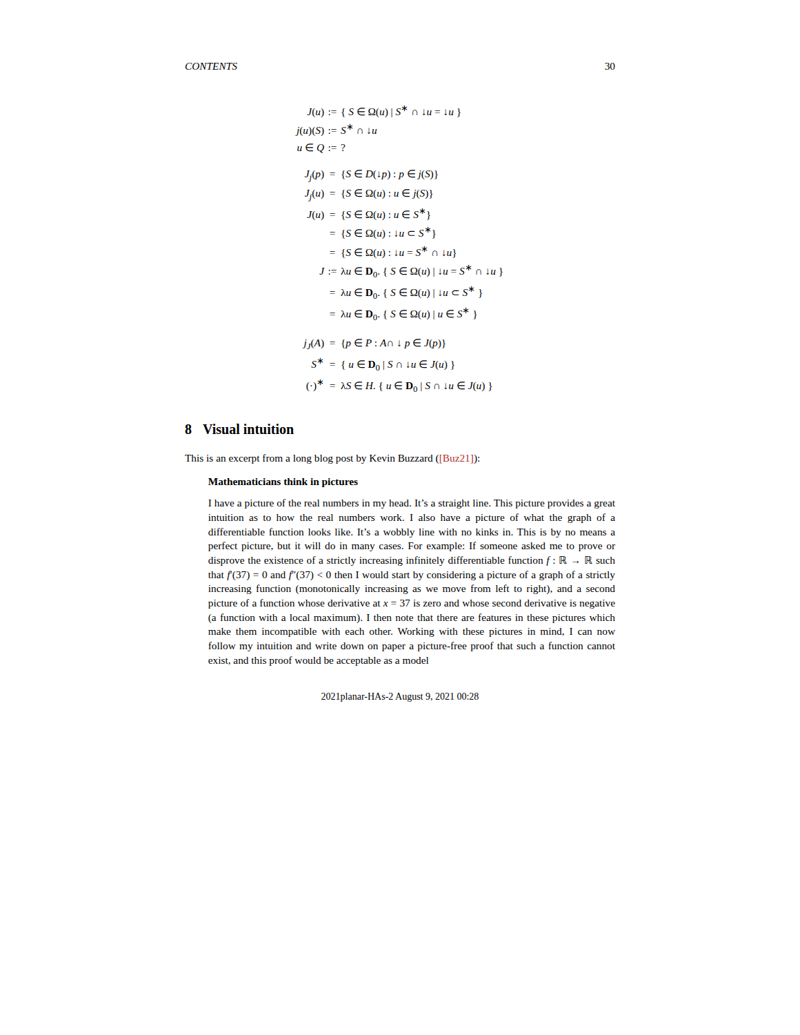CONTENTS 30
| J ( u ) | := | { S ∈ Ω( u ) / S ∗ ∩ ↓ u = ↓ u } |
| j ( u )( S ) | := | S ∗ ∩ ↓ u |
| u ∈ Q | := | ? |
| J j ( p ) | = | { S ∈ D (↓ p ) : p ∈ j ( S )} |
| J j ( u ) | = | { S ∈ Ω( u ) : u ∈ j ( S )} |
| J ( u ) | = | { S ∈ Ω( u ) : u ∈ S ∗ } |
| | = | { S ∈ Ω( u ) : ↓ u ⊂ S ∗ } |
| | = | { S ∈ Ω( u ) : ↓ u = S ∗ ∩ ↓ u } |
| J | := | λ u ∈ D 0 . { S ∈ Ω( u ) / ↓ u = S ∗ ∩ ↓ u } |
| | = | λ u ∈ D 0 . { S ∈ Ω( u ) / ↓ u ⊂ S ∗ } |
| | = | λ u ∈ D 0 . { S ∈ Ω( u ) / u ∈ S ∗ } |
| j J ( A ) | = | { p ∈ P : A ∩ ↓ p ∈ J ( p )} |
| S ∗ | = | { u ∈ D 0 / S ∩ ↓ u ∈ J ( u ) } |
| (·) ∗ | = | λ S ∈ H . { u ∈ D 0 / S ∩ ↓ u ∈ J ( u ) } |
8 Visual intuition
This is an excerpt from a long blog post by Kevin Buzzard ([Buz21]):
Mathematicians think in pictures
I have a picture of the real numbers in my head. It’s a straight line. This picture provides a great intuition as to how the real numbers work. I also have a picture of what the graph of a differentiable function looks like. It’s a wobbly line with no kinks in. This is by no means a perfect picture, but it will do in many cases. For example: If someone asked me to prove or disprove the existence of a strictly increasing infinitely differentiable function f : ℝ → ℝ such that f′(37) = 0 and f″(37) < 0 then I would start by considering a picture of a graph of a strictly increasing function (monotonically increasing as we move from left to right), and a second picture of a function whose derivative at x = 37 is zero and whose second derivative is negative (a function with a local maximum). I then note that there are features in these pictures which make them incompatible with each other. Working with these pictures in mind, I can now follow my intuition and write down on paper a picture-free proof that such a function cannot exist, and this proof would be acceptable as a model
2021planar-HAs-2 August 9, 2021 00:28